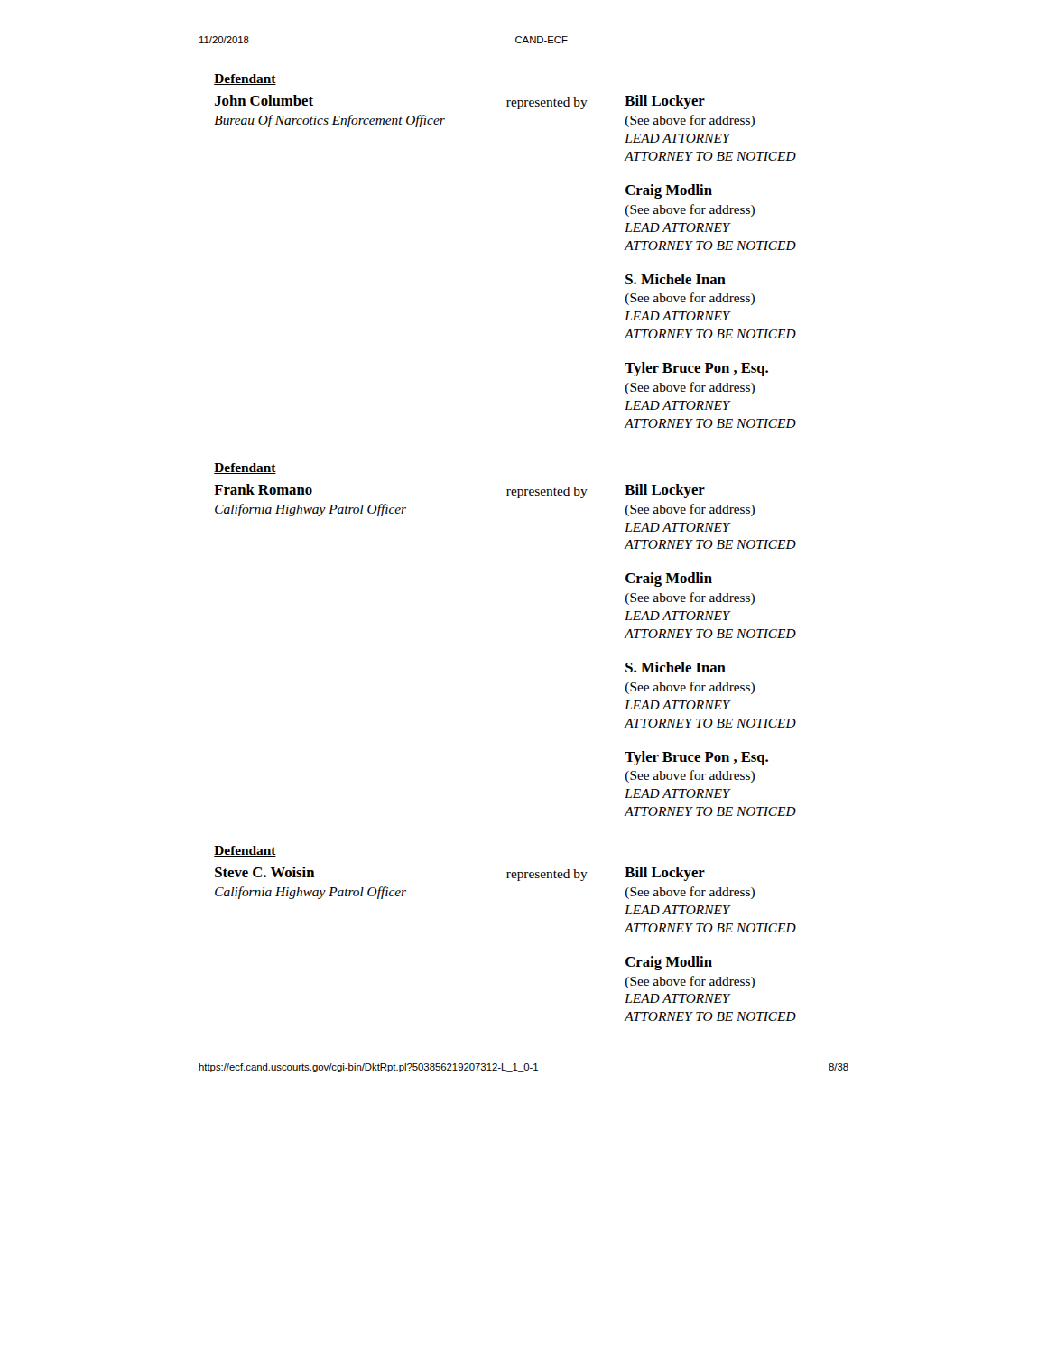11/20/2018
CAND-ECF
Defendant
John Columbet
Bureau Of Narcotics Enforcement Officer
represented by
Bill Lockyer
(See above for address)
LEAD ATTORNEY
ATTORNEY TO BE NOTICED
Craig Modlin
(See above for address)
LEAD ATTORNEY
ATTORNEY TO BE NOTICED
S. Michele Inan
(See above for address)
LEAD ATTORNEY
ATTORNEY TO BE NOTICED
Tyler Bruce Pon , Esq.
(See above for address)
LEAD ATTORNEY
ATTORNEY TO BE NOTICED
Defendant
Frank Romano
California Highway Patrol Officer
represented by
Bill Lockyer
(See above for address)
LEAD ATTORNEY
ATTORNEY TO BE NOTICED
Craig Modlin
(See above for address)
LEAD ATTORNEY
ATTORNEY TO BE NOTICED
S. Michele Inan
(See above for address)
LEAD ATTORNEY
ATTORNEY TO BE NOTICED
Tyler Bruce Pon , Esq.
(See above for address)
LEAD ATTORNEY
ATTORNEY TO BE NOTICED
Defendant
Steve C. Woisin
California Highway Patrol Officer
represented by
Bill Lockyer
(See above for address)
LEAD ATTORNEY
ATTORNEY TO BE NOTICED
Craig Modlin
(See above for address)
LEAD ATTORNEY
ATTORNEY TO BE NOTICED
https://ecf.cand.uscourts.gov/cgi-bin/DktRpt.pl?503856219207312-L_1_0-1
8/38